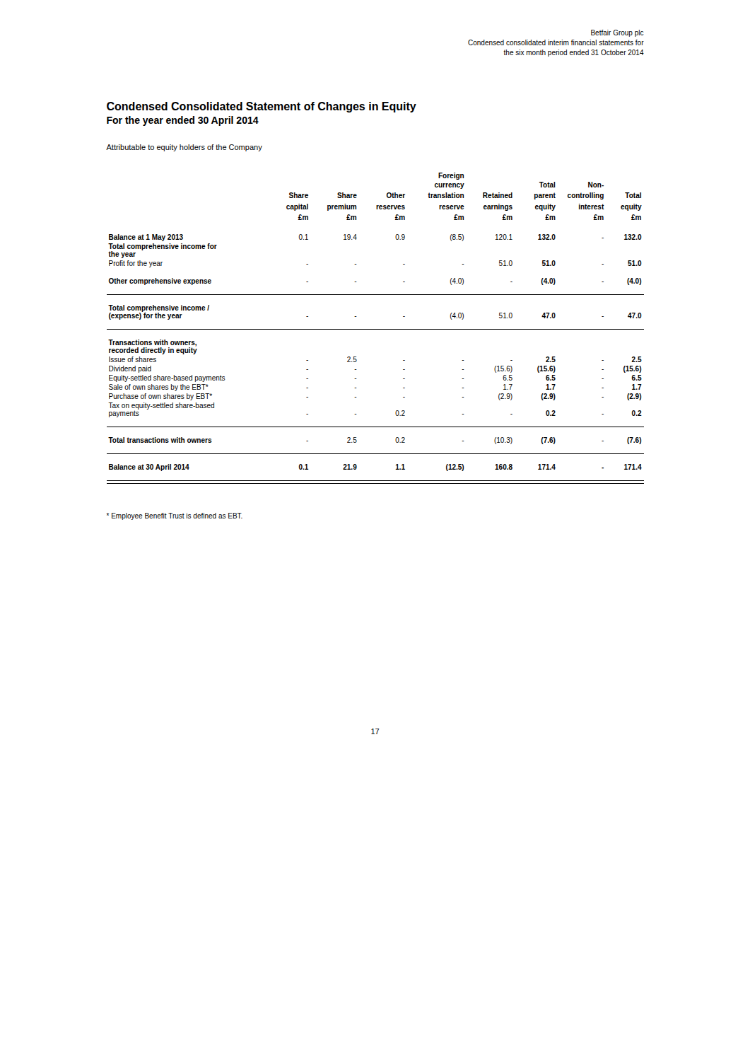Betfair Group plc
Condensed consolidated interim financial statements for
the six month period ended 31 October 2014
Condensed Consolidated Statement of Changes in Equity
For the year ended 30 April 2014
Attributable to equity holders of the Company
| | | | | Foreign currency | | Total | Non- | |
| --- | --- | --- | --- | --- | --- | --- | --- | --- |
| | Share | Share | Other | translation | Retained | parent | controlling | Total |
| | capital | premium | reserves | reserve | earnings | equity | interest | equity |
| | £m | £m | £m | £m | £m | £m | £m | £m |
| Balance at 1 May 2013 | 0.1 | 19.4 | 0.9 | (8.5) | 120.1 | 132.0 | - | 132.0 |
| Total comprehensive income for the year | | | | | | | | |
| Profit for the year | - | - | - | - | 51.0 | 51.0 | - | 51.0 |
| Other comprehensive expense | - | - | - | (4.0) | - | (4.0) | - | (4.0) |
| Total comprehensive income / (expense) for the year | - | - | - | (4.0) | 51.0 | 47.0 | - | 47.0 |
| Transactions with owners, recorded directly in equity | | | | | | | | |
| Issue of shares | - | 2.5 | - | - | - | 2.5 | - | 2.5 |
| Dividend paid | - | - | - | - | (15.6) | (15.6) | - | (15.6) |
| Equity-settled share-based payments | - | - | - | - | 6.5 | 6.5 | - | 6.5 |
| Sale of own shares by the EBT* | - | - | - | - | 1.7 | 1.7 | - | 1.7 |
| Purchase of own shares by EBT* | - | - | - | - | (2.9) | (2.9) | - | (2.9) |
| Tax on equity-settled share-based payments | - | - | 0.2 | - | - | 0.2 | - | 0.2 |
| Total transactions with owners | - | 2.5 | 0.2 | - | (10.3) | (7.6) | - | (7.6) |
| Balance at 30 April 2014 | 0.1 | 21.9 | 1.1 | (12.5) | 160.8 | 171.4 | - | 171.4 |
* Employee Benefit Trust is defined as EBT.
17